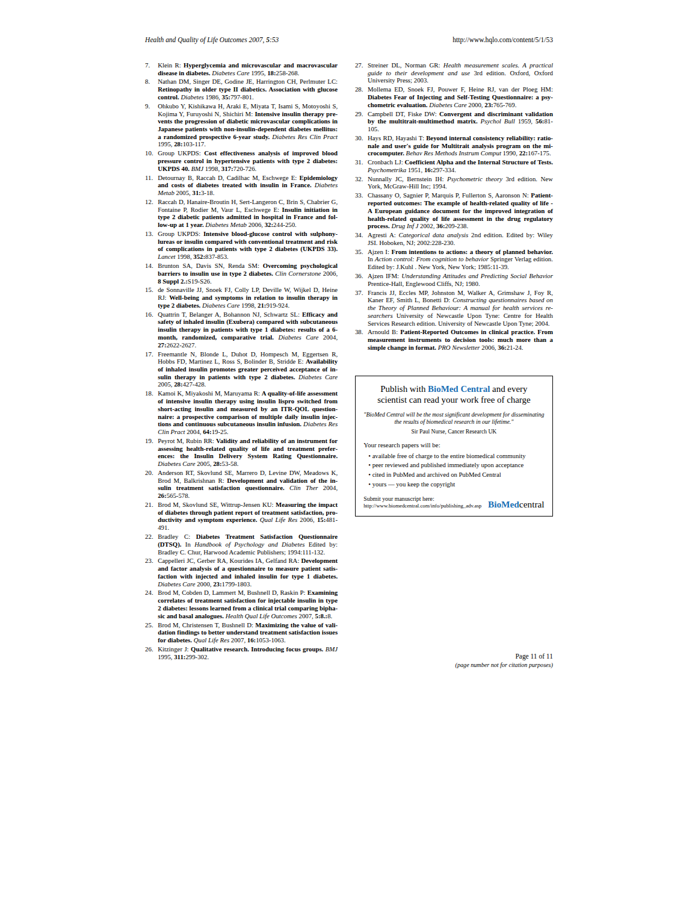Health and Quality of Life Outcomes 2007, 5:53
http://www.hqlo.com/content/5/1/53
7. Klein R: Hyperglycemia and microvascular and macrovascular disease in diabetes. Diabetes Care 1995, 18: 258-268.
8. Nathan DM, Singer DE, Godine JE, Harrington CH, Perlmuter LC: Retinopathy in older type II diabetics. Association with glucose control. Diabetes 1986, 35: 797-801.
9. Ohkubo Y, Kishikawa H, Araki E, Miyata T, Isami S, Motoyoshi S, Kojima Y, Furuyoshi N, Shichiri M: Intensive insulin therapy prevents the progression of diabetic microvascular complications in Japanese patients with non-insulin-dependent diabetes mellitus: a randomized prospective 6-year study. Diabetes Res Clin Pract 1995, 28: 103-117.
10. Group UKPDS: Cost effectiveness analysis of improved blood pressure control in hypertensive patients with type 2 diabetes: UKPDS 40. BMJ 1998, 317: 720-726.
11. Detournay B, Raccah D, Cadilhac M, Eschwege E: Epidemiology and costs of diabetes treated with insulin in France. Diabetes Metab 2005, 31: 3-18.
12. Raccah D, Hanaire-Broutin H, Sert-Langeron C, Brin S, Chabrier G, Fontaine P, Rodier M, Vaur L, Eschwege E: Insulin initiation in type 2 diabetic patients admitted in hospital in France and follow-up at 1 year. Diabetes Metab 2006, 32: 244-250.
13. Group UKPDS: Intensive blood-glucose control with sulphonylureas or insulin compared with conventional treatment and risk of complications in patients with type 2 diabetes (UKPDS 33). Lancet 1998, 352: 837-853.
14. Brunton SA, Davis SN, Renda SM: Overcoming psychological barriers to insulin use in type 2 diabetes. Clin Cornerstone 2006, 8 Suppl 2.: S19-S26.
15. de Sonnaville JJ, Snoek FJ, Colly LP, Deville W, Wijkel D, Heine RJ: Well-being and symptoms in relation to insulin therapy in type 2 diabetes. Diabetes Care 1998, 21: 919-924.
16. Quattrin T, Belanger A, Bohannon NJ, Schwartz SL: Efficacy and safety of inhaled insulin (Exubera) compared with subcutaneous insulin therapy in patients with type 1 diabetes: results of a 6-month, randomized, comparative trial. Diabetes Care 2004, 27: 2622-2627.
17. Freemantle N, Blonde L, Duhot D, Hompesch M, Eggertsen R, Hobbs FD, Martinez L, Ross S, Bolinder B, Stridde E: Availability of inhaled insulin promotes greater perceived acceptance of insulin therapy in patients with type 2 diabetes. Diabetes Care 2005, 28: 427-428.
18. Kamoi K, Miyakoshi M, Maruyama R: A quality-of-life assessment of intensive insulin therapy using insulin lispro switched from short-acting insulin and measured by an ITR-QOL questionnaire: a prospective comparison of multiple daily insulin injections and continuous subcutaneous insulin infusion. Diabetes Res Clin Pract 2004, 64: 19-25.
19. Peyrot M, Rubin RR: Validity and reliability of an instrument for assessing health-related quality of life and treatment preferences: the Insulin Delivery System Rating Questionnaire. Diabetes Care 2005, 28: 53-58.
20. Anderson RT, Skovlund SE, Marrero D, Levine DW, Meadows K, Brod M, Balkrishnan R: Development and validation of the insulin treatment satisfaction questionnaire. Clin Ther 2004, 26: 565-578.
21. Brod M, Skovlund SE, Wittrup-Jensen KU: Measuring the impact of diabetes through patient report of treatment satisfaction, productivity and symptom experience. Qual Life Res 2006, 15: 481-491.
22. Bradley C: Diabetes Treatment Satisfaction Questionnaire (DTSQ). In Handbook of Psychology and Diabetes Edited by: Bradley C. Chur, Harwood Academic Publishers; 1994:111-132.
23. Cappelleri JC, Gerber RA, Kourides IA, Gelfand RA: Development and factor analysis of a questionnaire to measure patient satisfaction with injected and inhaled insulin for type 1 diabetes. Diabetes Care 2000, 23: 1799-1803.
24. Brod M, Cobden D, Lammert M, Bushnell D, Raskin P: Examining correlates of treatment satisfaction for injectable insulin in type 2 diabetes: lessons learned from a clinical trial comparing biphasic and basal analogues. Health Qual Life Outcomes 2007, 5:8.: 8.
25. Brod M, Christensen T, Bushnell D: Maximizing the value of validation findings to better understand treatment satisfaction issues for diabetes. Qual Life Res 2007, 16: 1053-1063.
26. Kitzinger J: Qualitative research. Introducing focus groups. BMJ 1995, 311: 299-302.
27. Streiner DL, Norman GR: Health measurement scales. A practical guide to their development and use 3rd edition. Oxford, Oxford University Press; 2003.
28. Mollema ED, Snoek FJ, Pouwer F, Heine RJ, van der Ploeg HM: Diabetes Fear of Injecting and Self-Testing Questionnaire: a psychometric evaluation. Diabetes Care 2000, 23: 765-769.
29. Campbell DT, Fiske DW: Convergent and discriminant validation by the multitrait-multimethod matrix. Psychol Bull 1959, 56: 81-105.
30. Hays RD, Hayashi T: Beyond internal consistency reliability: rationale and user's guide for Multitrait analysis program on the microcomputer. Behav Res Methods Instrum Comput 1990, 22: 167-175.
31. Cronbach LJ: Coefficient Alpha and the Internal Structure of Tests. Psychometrika 1951, 16: 297-334.
32. Nunnally JC, Bernstein IH: Psychometric theory 3rd edition. New York, McGraw-Hill Inc; 1994.
33. Chassany O, Sagnier P, Marquis P, Fullerton S, Aaronson N: Patient-reported outcomes: The example of health-related quality of life - A European guidance document for the improved integration of health-related quality of life assessment in the drug regulatory process. Drug Inf J 2002, 36: 209-238.
34. Agresti A: Categorical data analysis 2nd edition. Edited by: Wiley JSI. Hoboken, NJ; 2002:228-230.
35. Ajzen I: From intentions to actions: a theory of planned behavior. In Action control: From cognition to behavior Springer Verlag edition. Edited by: J.Kuhl . New York, New York; 1985:11-39.
36. Ajzen IFM: Understanding Attitudes and Predicting Social Behavior Prentice-Hall, Englewood Cliffs, NJ; 1980.
37. Francis JJ, Eccles MP, Johnston M, Walker A, Grimshaw J, Foy R, Kaner EF, Smith L, Bonetti D: Constructing questionnaires based on the Theory of Planned Behaviour: A manual for health services researchers University of Newcastle Upon Tyne: Centre for Health Services Research edition. University of Newcastle Upon Tyne; 2004.
38. Arnould B: Patient-Reported Outcomes in clinical practice. From measurement instruments to decision tools: much more than a simple change in format. PRO Newsletter 2006, 36: 21-24.
Publish with BioMed Central and every
scientist can read your work free of charge
"BioMed Central will be the most significant development for disseminating the results of biomedical research in our lifetime."
Sir Paul Nurse, Cancer Research UK
Your research papers will be:
available free of charge to the entire biomedical community
peer reviewed and published immediately upon acceptance
cited in PubMed and archived on PubMed Central
yours — you keep the copyright
Submit your manuscript here:
http://www.biomedcentral.com/info/publishing_adv.asp
Bio Med central
Page 11 of 11
(page number not for citation purposes)